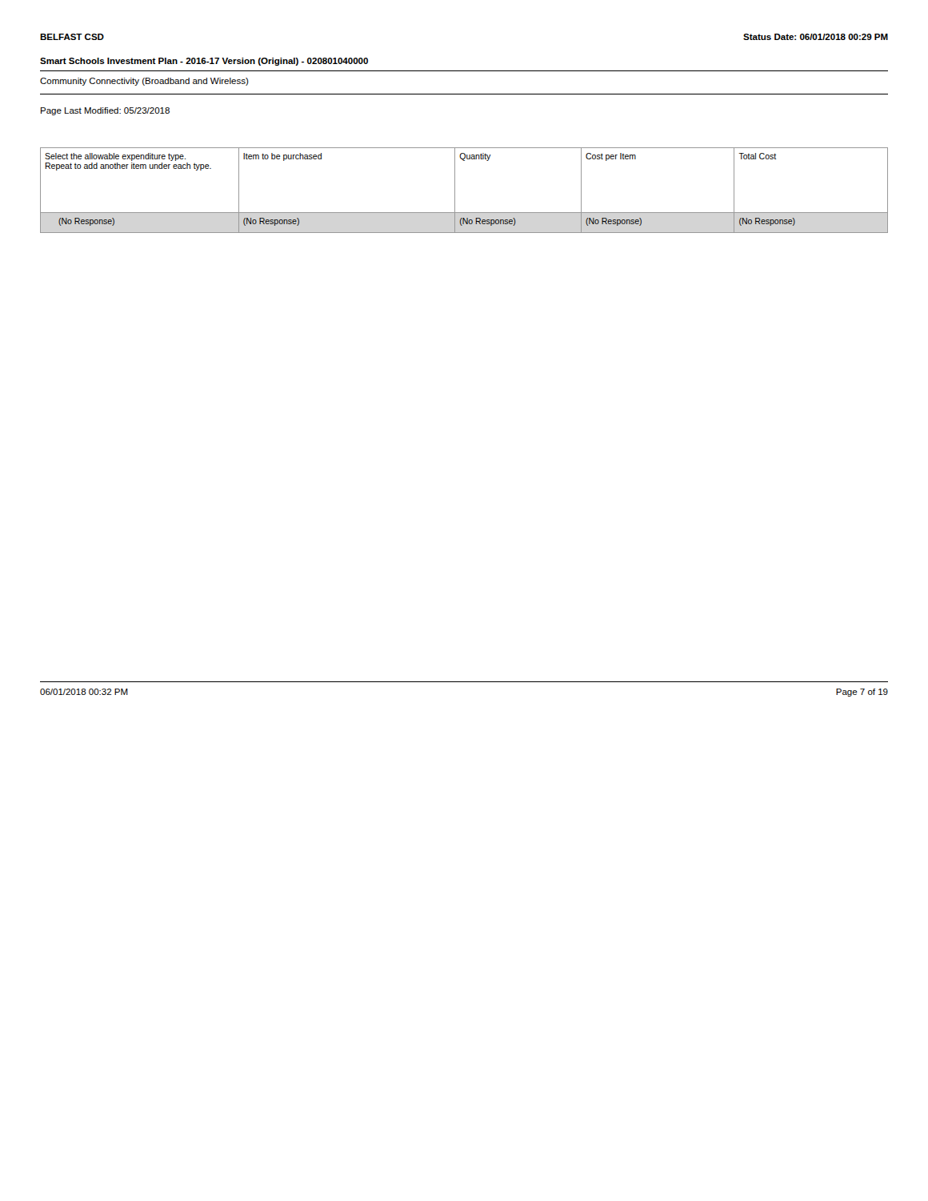BELFAST CSD Status Date: 06/01/2018 00:29 PM
Smart Schools Investment Plan - 2016-17 Version (Original) - 020801040000
Community Connectivity (Broadband and Wireless)
Page Last Modified: 05/23/2018
| Select the allowable expenditure type. Repeat to add another item under each type. | Item to be purchased | Quantity | Cost per Item | Total Cost |
| (No Response) | (No Response) | (No Response) | (No Response) | (No Response) |
06/01/2018 00:32 PM Page 7 of 19